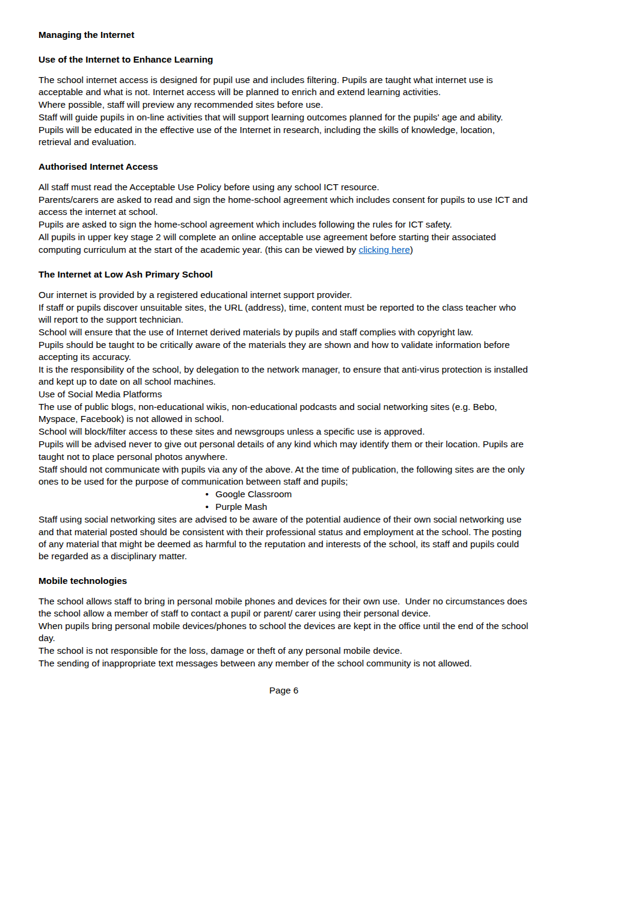Managing the Internet
Use of the Internet to Enhance Learning
The school internet access is designed for pupil use and includes filtering. Pupils are taught what internet use is acceptable and what is not. Internet access will be planned to enrich and extend learning activities.
Where possible, staff will preview any recommended sites before use.
Staff will guide pupils in on-line activities that will support learning outcomes planned for the pupils' age and ability.
Pupils will be educated in the effective use of the Internet in research, including the skills of knowledge, location, retrieval and evaluation.
Authorised Internet Access
All staff must read the Acceptable Use Policy before using any school ICT resource.
Parents/carers are asked to read and sign the home-school agreement which includes consent for pupils to use ICT and access the internet at school.
Pupils are asked to sign the home-school agreement which includes following the rules for ICT safety.
All pupils in upper key stage 2 will complete an online acceptable use agreement before starting their associated computing curriculum at the start of the academic year. (this can be viewed by clicking here)
The Internet at Low Ash Primary School
Our internet is provided by a registered educational internet support provider.
If staff or pupils discover unsuitable sites, the URL (address), time, content must be reported to the class teacher who will report to the support technician.
School will ensure that the use of Internet derived materials by pupils and staff complies with copyright law.
Pupils should be taught to be critically aware of the materials they are shown and how to validate information before accepting its accuracy.
It is the responsibility of the school, by delegation to the network manager, to ensure that anti-virus protection is installed and kept up to date on all school machines.
Use of Social Media Platforms
The use of public blogs, non-educational wikis, non-educational podcasts and social networking sites (e.g. Bebo, Myspace, Facebook) is not allowed in school.
School will block/filter access to these sites and newsgroups unless a specific use is approved.
Pupils will be advised never to give out personal details of any kind which may identify them or their location. Pupils are taught not to place personal photos anywhere.
Staff should not communicate with pupils via any of the above. At the time of publication, the following sites are the only ones to be used for the purpose of communication between staff and pupils;
Google Classroom
Purple Mash
Staff using social networking sites are advised to be aware of the potential audience of their own social networking use and that material posted should be consistent with their professional status and employment at the school. The posting of any material that might be deemed as harmful to the reputation and interests of the school, its staff and pupils could be regarded as a disciplinary matter.
Mobile technologies
The school allows staff to bring in personal mobile phones and devices for their own use. Under no circumstances does the school allow a member of staff to contact a pupil or parent/ carer using their personal device.
When pupils bring personal mobile devices/phones to school the devices are kept in the office until the end of the school day.
The school is not responsible for the loss, damage or theft of any personal mobile device.
The sending of inappropriate text messages between any member of the school community is not allowed.
Page 6